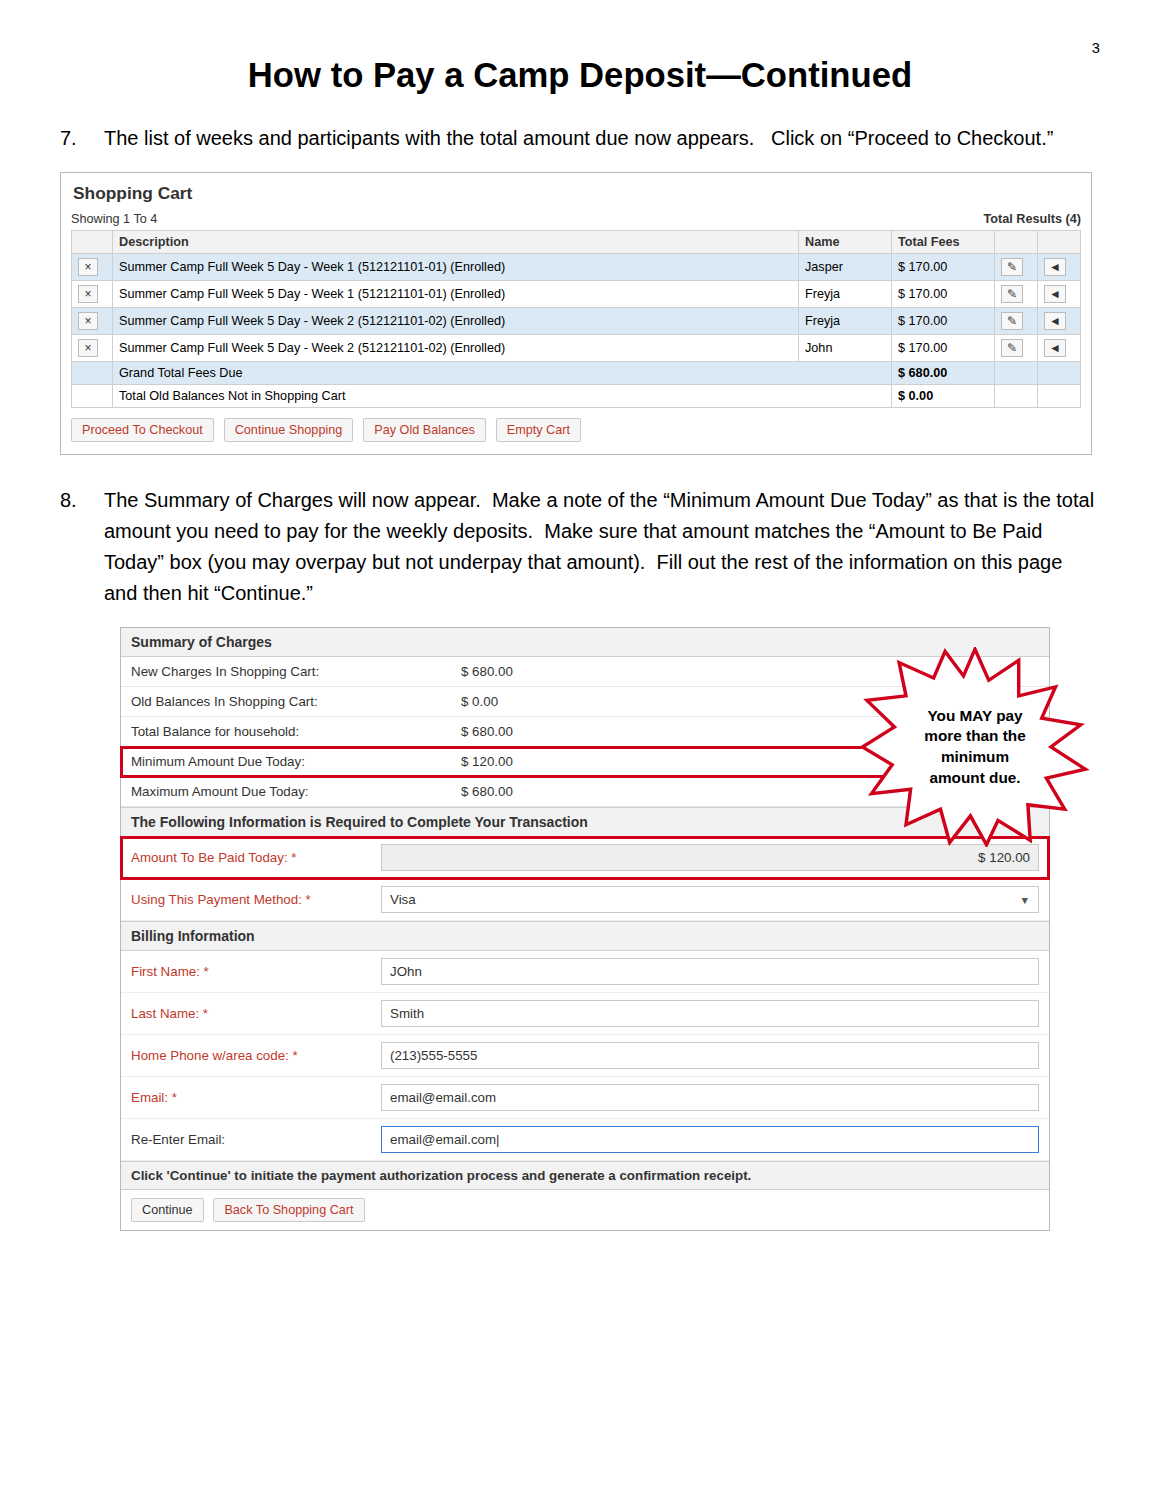3
How to Pay a Camp Deposit—Continued
7. The list of weeks and participants with the total amount due now appears. Click on “Proceed to Checkout.”
Shopping Cart
Showing 1 To 4 Total Results (4)
| | Description | Name | Total Fees | | |
| --- | --- | --- | --- | --- | --- |
| × | Summer Camp Full Week 5 Day - Week 1 (512121101-01) (Enrolled) | Jasper | $ 170.00 | ✎ | ◄ |
| × | Summer Camp Full Week 5 Day - Week 1 (512121101-01) (Enrolled) | Freyja | $ 170.00 | ✎ | ◄ |
| × | Summer Camp Full Week 5 Day - Week 2 (512121101-02) (Enrolled) | Freyja | $ 170.00 | ✎ | ◄ |
| × | Summer Camp Full Week 5 Day - Week 2 (512121101-02) (Enrolled) | John | $ 170.00 | ✎ | ◄ |
| | Grand Total Fees Due | $ 680.00 | | |
| | Total Old Balances Not in Shopping Cart | $ 0.00 | | |
Proceed To Checkout Continue Shopping Pay Old Balances Empty Cart
8. The Summary of Charges will now appear. Make a note of the “Minimum Amount Due Today” as that is the total amount you need to pay for the weekly deposits. Make sure that amount matches the “Amount to Be Paid Today” box (you may overpay but not underpay that amount). Fill out the rest of the information on this page and then hit “Continue.”
You MAY pay more than the minimum amount due.
Summary of Charges
New Charges In Shopping Cart:
$ 680.00
Old Balances In Shopping Cart:
$ 0.00
Total Balance for household:
$ 680.00
Minimum Amount Due Today:
$ 120.00
Maximum Amount Due Today:
$ 680.00
The Following Information is Required to Complete Your Transaction
Amount To Be Paid Today: *
$ 120.00
Using This Payment Method: *
Visa▼
Billing Information
First Name: *
JOhn
Last Name: *
Smith
Home Phone w/area code: *
(213)555-5555
Email: *
email@email.com
Re-Enter Email:
email@email.com|
Click 'Continue' to initiate the payment authorization process and generate a confirmation receipt.
Continue Back To Shopping Cart